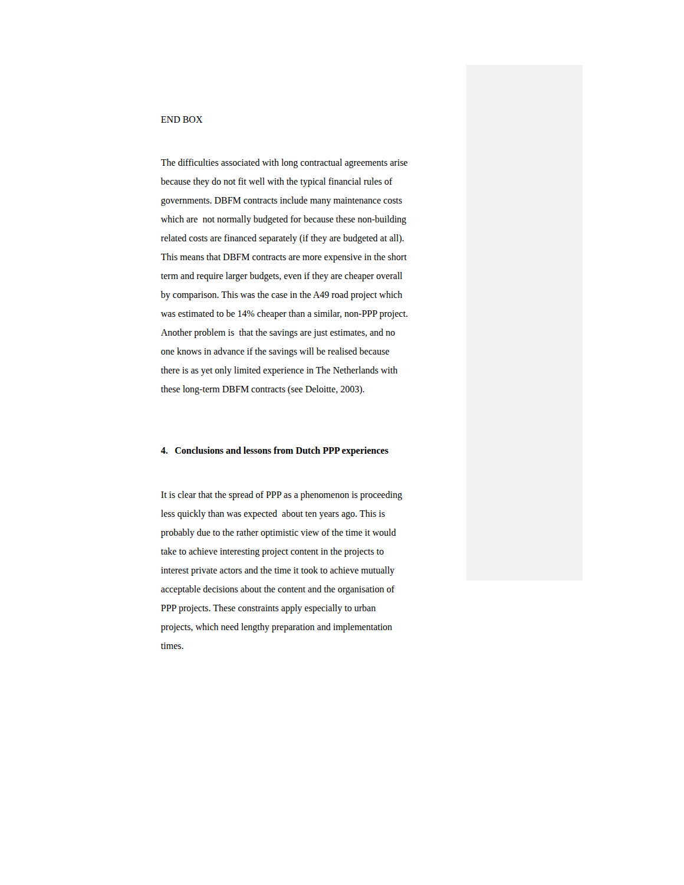END BOX
The difficulties associated with long contractual agreements arise because they do not fit well with the typical financial rules of governments. DBFM contracts include many maintenance costs which are not normally budgeted for because these non-building related costs are financed separately (if they are budgeted at all). This means that DBFM contracts are more expensive in the short term and require larger budgets, even if they are cheaper overall by comparison. This was the case in the A49 road project which was estimated to be 14% cheaper than a similar, non-PPP project. Another problem is that the savings are just estimates, and no one knows in advance if the savings will be realised because there is as yet only limited experience in The Netherlands with these long-term DBFM contracts (see Deloitte, 2003).
4. Conclusions and lessons from Dutch PPP experiences
It is clear that the spread of PPP as a phenomenon is proceeding less quickly than was expected about ten years ago. This is probably due to the rather optimistic view of the time it would take to achieve interesting project content in the projects to interest private actors and the time it took to achieve mutually acceptable decisions about the content and the organisation of PPP projects. These constraints apply especially to urban projects, which need lengthy preparation and implementation times.